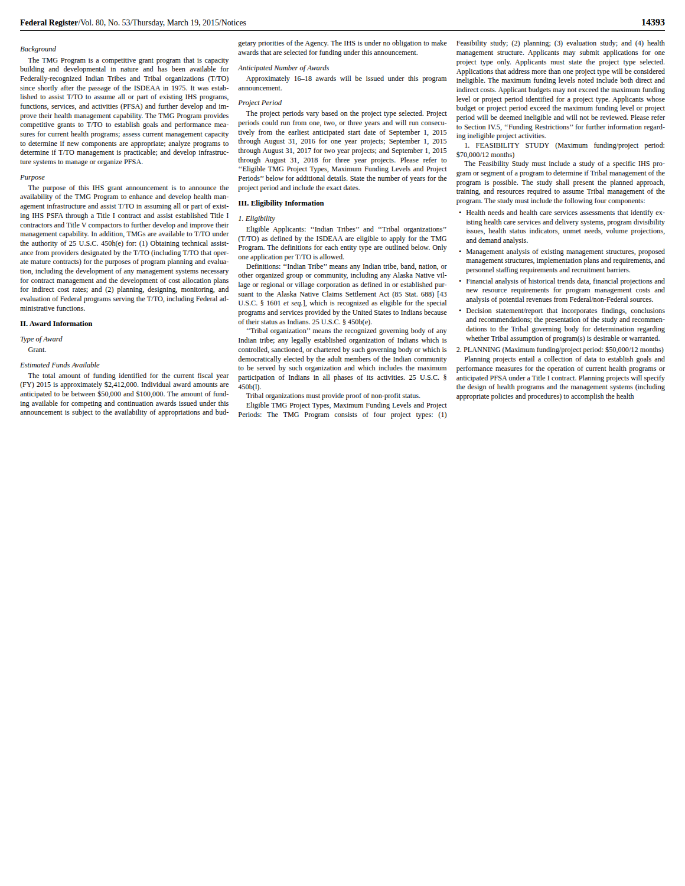Federal Register/Vol. 80, No. 53/Thursday, March 19, 2015/Notices
14393
Background
The TMG Program is a competitive grant program that is capacity building and developmental in nature and has been available for Federally-recognized Indian Tribes and Tribal organizations (T/TO) since shortly after the passage of the ISDEAA in 1975. It was established to assist T/TO to assume all or part of existing IHS programs, functions, services, and activities (PFSA) and further develop and improve their health management capability. The TMG Program provides competitive grants to T/TO to establish goals and performance measures for current health programs; assess current management capacity to determine if new components are appropriate; analyze programs to determine if T/TO management is practicable; and develop infrastructure systems to manage or organize PFSA.
Purpose
The purpose of this IHS grant announcement is to announce the availability of the TMG Program to enhance and develop health management infrastructure and assist T/TO in assuming all or part of existing IHS PSFA through a Title I contract and assist established Title I contractors and Title V compactors to further develop and improve their management capability. In addition, TMGs are available to T/TO under the authority of 25 U.S.C. 450h(e) for: (1) Obtaining technical assistance from providers designated by the T/TO (including T/TO that operate mature contracts) for the purposes of program planning and evaluation, including the development of any management systems necessary for contract management and the development of cost allocation plans for indirect cost rates; and (2) planning, designing, monitoring, and evaluation of Federal programs serving the T/TO, including Federal administrative functions.
II. Award Information
Type of Award
Grant.
Estimated Funds Available
The total amount of funding identified for the current fiscal year (FY) 2015 is approximately $2,412,000. Individual award amounts are anticipated to be between $50,000 and $100,000. The amount of funding available for competing and continuation awards issued under this announcement is subject to the availability of appropriations and budgetary priorities of the Agency. The IHS is under no obligation to make awards that are selected for funding under this announcement.
Anticipated Number of Awards
Approximately 16–18 awards will be issued under this program announcement.
Project Period
The project periods vary based on the project type selected. Project periods could run from one, two, or three years and will run consecutively from the earliest anticipated start date of September 1, 2015 through August 31, 2016 for one year projects; September 1, 2015 through August 31, 2017 for two year projects; and September 1, 2015 through August 31, 2018 for three year projects. Please refer to ‘‘Eligible TMG Project Types, Maximum Funding Levels and Project Periods’’ below for additional details. State the number of years for the project period and include the exact dates.
III. Eligibility Information
1. Eligibility
Eligible Applicants: ‘‘Indian Tribes’’ and ‘‘Tribal organizations’’ (T/TO) as defined by the ISDEAA are eligible to apply for the TMG Program. The definitions for each entity type are outlined below. Only one application per T/TO is allowed.
Definitions: ‘‘Indian Tribe’’ means any Indian tribe, band, nation, or other organized group or community, including any Alaska Native village or regional or village corporation as defined in or established pursuant to the Alaska Native Claims Settlement Act (85 Stat. 688) [43 U.S.C. § 1601 et seq.], which is recognized as eligible for the special programs and services provided by the United States to Indians because of their status as Indians. 25 U.S.C. § 450b(e).
‘‘Tribal organization’’ means the recognized governing body of any Indian tribe; any legally established organization of Indians which is controlled, sanctioned, or chartered by such governing body or which is democratically elected by the adult members of the Indian community to be served by such organization and which includes the maximum participation of Indians in all phases of its activities. 25 U.S.C. § 450b(l).
Tribal organizations must provide proof of non-profit status.
Eligible TMG Project Types, Maximum Funding Levels and Project Periods: The TMG Program consists of four project types: (1) Feasibility study; (2) planning; (3) evaluation study; and (4) health management structure. Applicants may submit applications for one project type only. Applicants must state the project type selected. Applications that address more than one project type will be considered ineligible. The maximum funding levels noted include both direct and indirect costs. Applicant budgets may not exceed the maximum funding level or project period identified for a project type. Applicants whose budget or project period exceed the maximum funding level or project period will be deemed ineligible and will not be reviewed. Please refer to Section IV.5, ‘‘Funding Restrictions’’ for further information regarding ineligible project activities.
1. FEASIBILITY STUDY (Maximum funding/project period: $70,000/12 months)
The Feasibility Study must include a study of a specific IHS program or segment of a program to determine if Tribal management of the program is possible. The study shall present the planned approach, training, and resources required to assume Tribal management of the program. The study must include the following four components:
Health needs and health care services assessments that identify existing health care services and delivery systems, program divisibility issues, health status indicators, unmet needs, volume projections, and demand analysis.
Management analysis of existing management structures, proposed management structures, implementation plans and requirements, and personnel staffing requirements and recruitment barriers.
Financial analysis of historical trends data, financial projections and new resource requirements for program management costs and analysis of potential revenues from Federal/non-Federal sources.
Decision statement/report that incorporates findings, conclusions and recommendations; the presentation of the study and recommendations to the Tribal governing body for determination regarding whether Tribal assumption of program(s) is desirable or warranted.
2. PLANNING (Maximum funding/project period: $50,000/12 months)
Planning projects entail a collection of data to establish goals and performance measures for the operation of current health programs or anticipated PFSA under a Title I contract. Planning projects will specify the design of health programs and the management systems (including appropriate policies and procedures) to accomplish the health